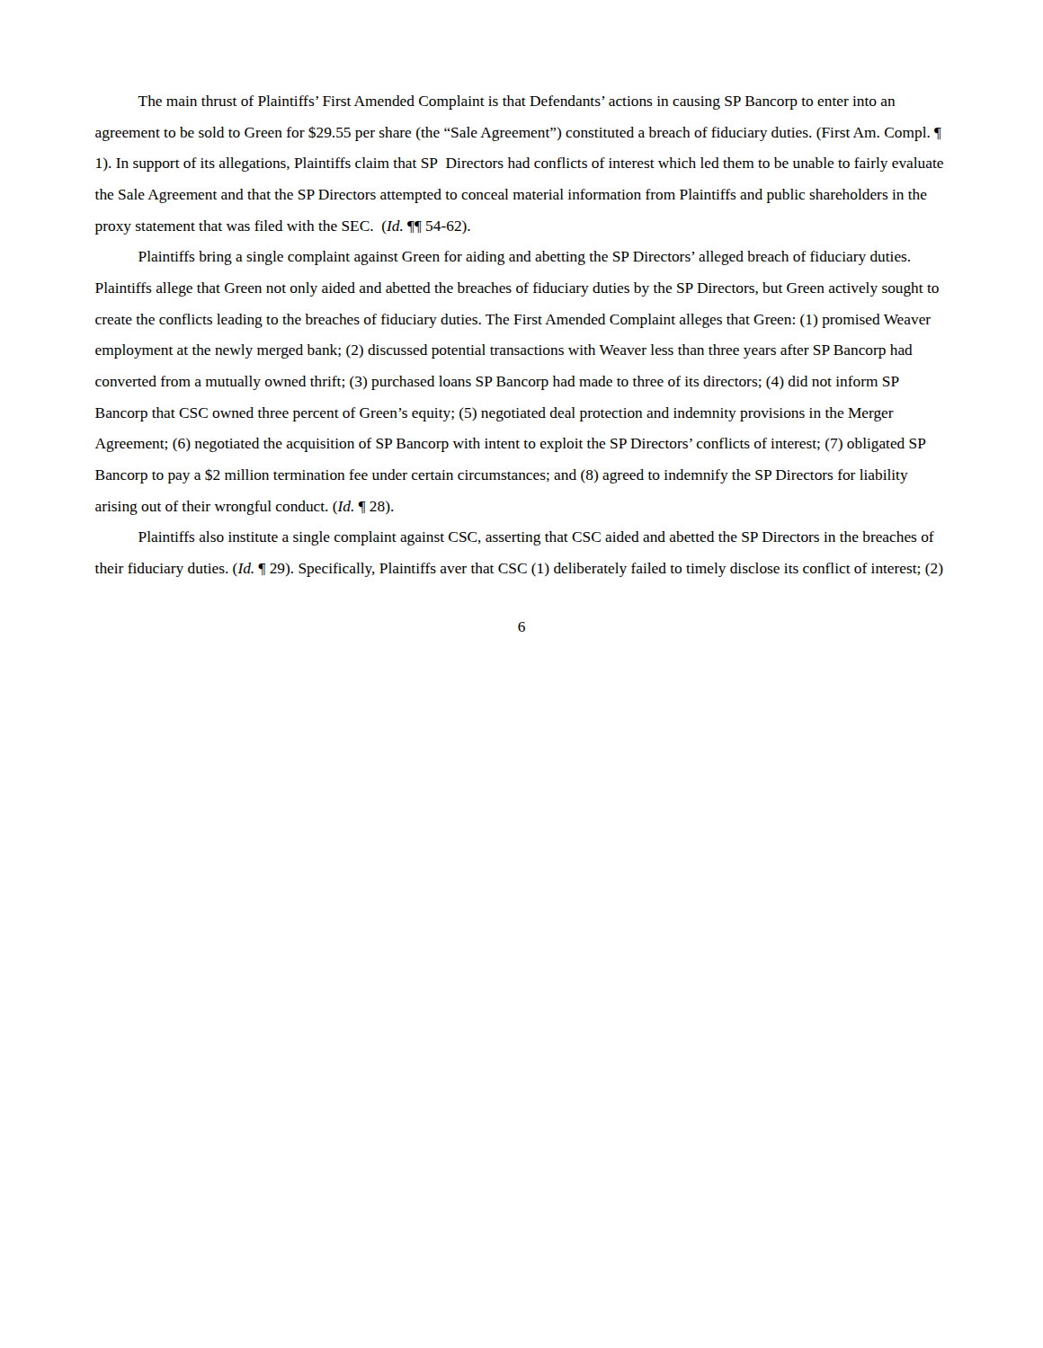The main thrust of Plaintiffs’ First Amended Complaint is that Defendants’ actions in causing SP Bancorp to enter into an agreement to be sold to Green for $29.55 per share (the “Sale Agreement”) constituted a breach of fiduciary duties. (First Am. Compl. ¶ 1). In support of its allegations, Plaintiffs claim that SP Directors had conflicts of interest which led them to be unable to fairly evaluate the Sale Agreement and that the SP Directors attempted to conceal material information from Plaintiffs and public shareholders in the proxy statement that was filed with the SEC. (Id. ¶¶ 54-62).
Plaintiffs bring a single complaint against Green for aiding and abetting the SP Directors’ alleged breach of fiduciary duties. Plaintiffs allege that Green not only aided and abetted the breaches of fiduciary duties by the SP Directors, but Green actively sought to create the conflicts leading to the breaches of fiduciary duties. The First Amended Complaint alleges that Green: (1) promised Weaver employment at the newly merged bank; (2) discussed potential transactions with Weaver less than three years after SP Bancorp had converted from a mutually owned thrift; (3) purchased loans SP Bancorp had made to three of its directors; (4) did not inform SP Bancorp that CSC owned three percent of Green’s equity; (5) negotiated deal protection and indemnity provisions in the Merger Agreement; (6) negotiated the acquisition of SP Bancorp with intent to exploit the SP Directors’ conflicts of interest; (7) obligated SP Bancorp to pay a $2 million termination fee under certain circumstances; and (8) agreed to indemnify the SP Directors for liability arising out of their wrongful conduct. (Id. ¶ 28).
Plaintiffs also institute a single complaint against CSC, asserting that CSC aided and abetted the SP Directors in the breaches of their fiduciary duties. (Id. ¶ 29). Specifically, Plaintiffs aver that CSC (1) deliberately failed to timely disclose its conflict of interest; (2)
6